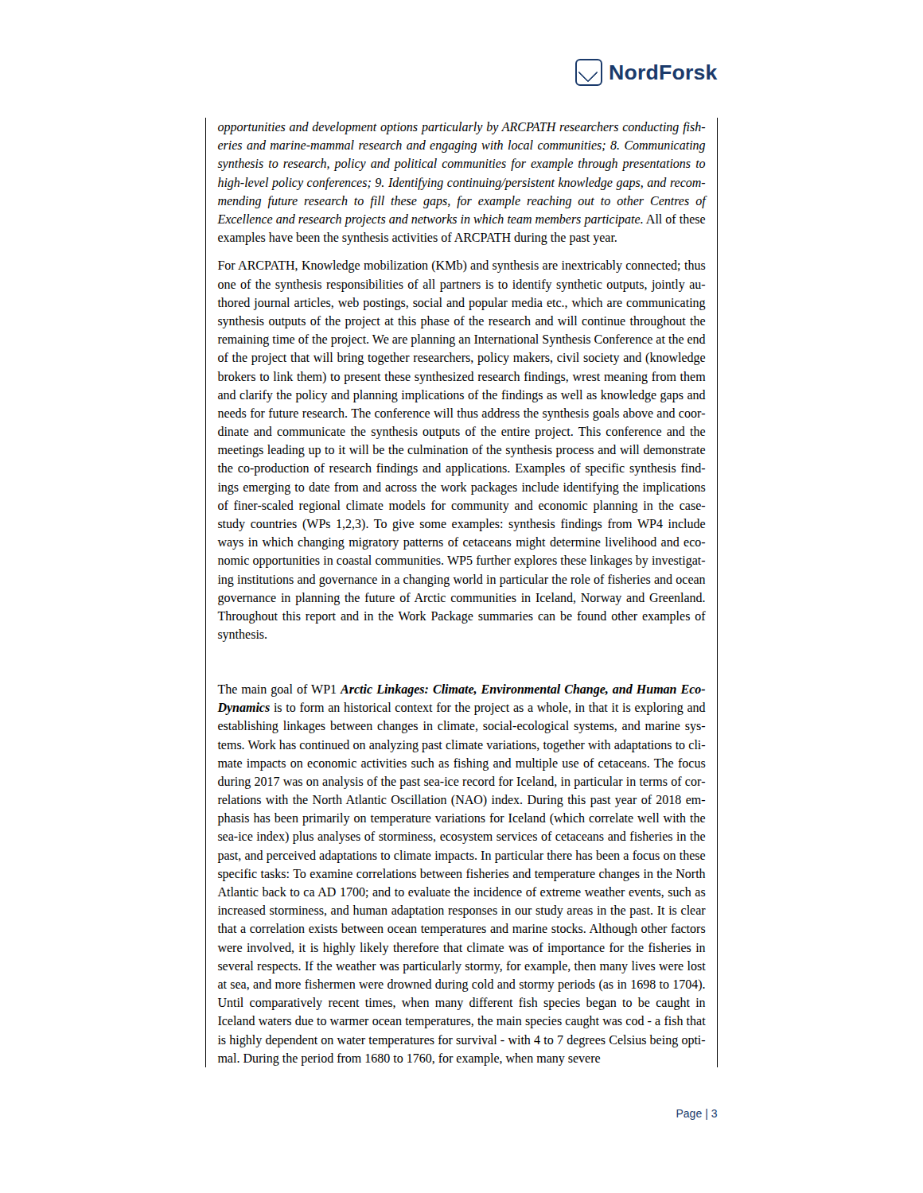NordForsk
opportunities and development options particularly by ARCPATH researchers conducting fisheries and marine-mammal research and engaging with local communities; 8. Communicating synthesis to research, policy and political communities for example through presentations to high-level policy conferences; 9. Identifying continuing/persistent knowledge gaps, and recommending future research to fill these gaps, for example reaching out to other Centres of Excellence and research projects and networks in which team members participate. All of these examples have been the synthesis activities of ARCPATH during the past year.
For ARCPATH, Knowledge mobilization (KMb) and synthesis are inextricably connected; thus one of the synthesis responsibilities of all partners is to identify synthetic outputs, jointly authored journal articles, web postings, social and popular media etc., which are communicating synthesis outputs of the project at this phase of the research and will continue throughout the remaining time of the project. We are planning an International Synthesis Conference at the end of the project that will bring together researchers, policy makers, civil society and (knowledge brokers to link them) to present these synthesized research findings, wrest meaning from them and clarify the policy and planning implications of the findings as well as knowledge gaps and needs for future research. The conference will thus address the synthesis goals above and coordinate and communicate the synthesis outputs of the entire project. This conference and the meetings leading up to it will be the culmination of the synthesis process and will demonstrate the co-production of research findings and applications. Examples of specific synthesis findings emerging to date from and across the work packages include identifying the implications of finer-scaled regional climate models for community and economic planning in the case-study countries (WPs 1,2,3). To give some examples: synthesis findings from WP4 include ways in which changing migratory patterns of cetaceans might determine livelihood and economic opportunities in coastal communities. WP5 further explores these linkages by investigating institutions and governance in a changing world in particular the role of fisheries and ocean governance in planning the future of Arctic communities in Iceland, Norway and Greenland. Throughout this report and in the Work Package summaries can be found other examples of synthesis.
The main goal of WP1 Arctic Linkages: Climate, Environmental Change, and Human Eco-Dynamics is to form an historical context for the project as a whole, in that it is exploring and establishing linkages between changes in climate, social-ecological systems, and marine systems. Work has continued on analyzing past climate variations, together with adaptations to climate impacts on economic activities such as fishing and multiple use of cetaceans. The focus during 2017 was on analysis of the past sea-ice record for Iceland, in particular in terms of correlations with the North Atlantic Oscillation (NAO) index. During this past year of 2018 emphasis has been primarily on temperature variations for Iceland (which correlate well with the sea-ice index) plus analyses of storminess, ecosystem services of cetaceans and fisheries in the past, and perceived adaptations to climate impacts. In particular there has been a focus on these specific tasks: To examine correlations between fisheries and temperature changes in the North Atlantic back to ca AD 1700; and to evaluate the incidence of extreme weather events, such as increased storminess, and human adaptation responses in our study areas in the past. It is clear that a correlation exists between ocean temperatures and marine stocks. Although other factors were involved, it is highly likely therefore that climate was of importance for the fisheries in several respects. If the weather was particularly stormy, for example, then many lives were lost at sea, and more fishermen were drowned during cold and stormy periods (as in 1698 to 1704). Until comparatively recent times, when many different fish species began to be caught in Iceland waters due to warmer ocean temperatures, the main species caught was cod - a fish that is highly dependent on water temperatures for survival - with 4 to 7 degrees Celsius being optimal. During the period from 1680 to 1760, for example, when many severe
Page|3